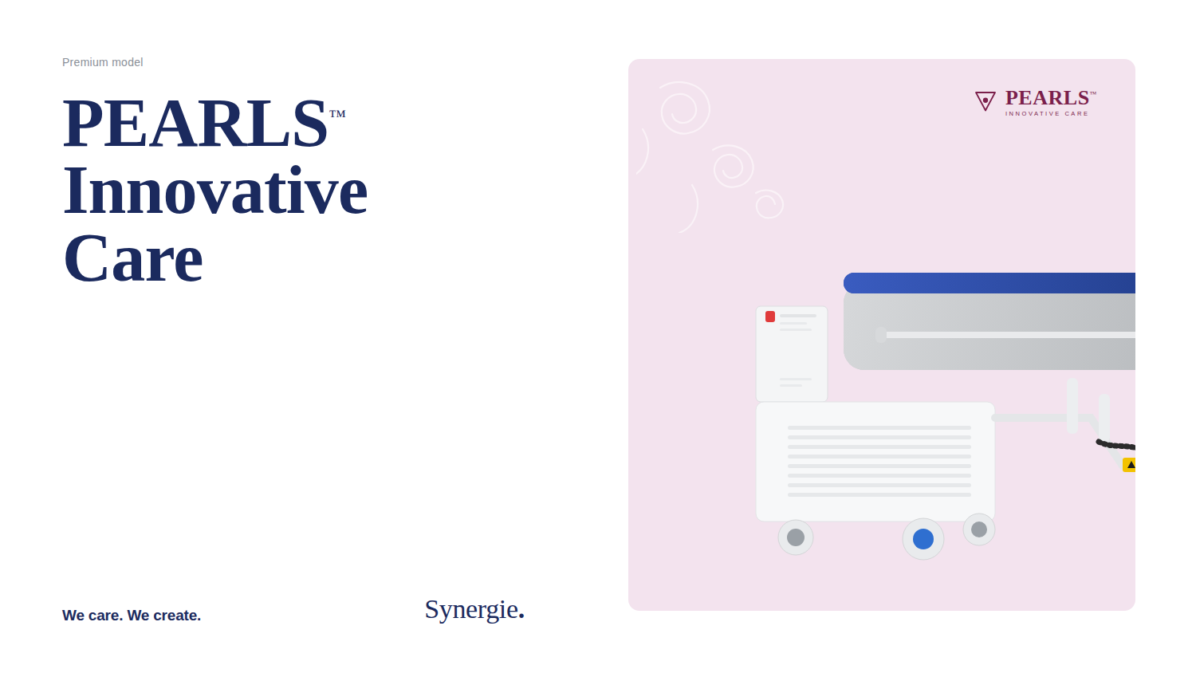Premium model
PEARLS™
Innovative
Care
We care. We create.
Synergie.
PEARLS™
Innovative Care
Photograph of the PEARLS Innovative Care premium bathing system, showing the stainless-steel tub with blue rim, white control column, louvred base cabinet and castor wheels.